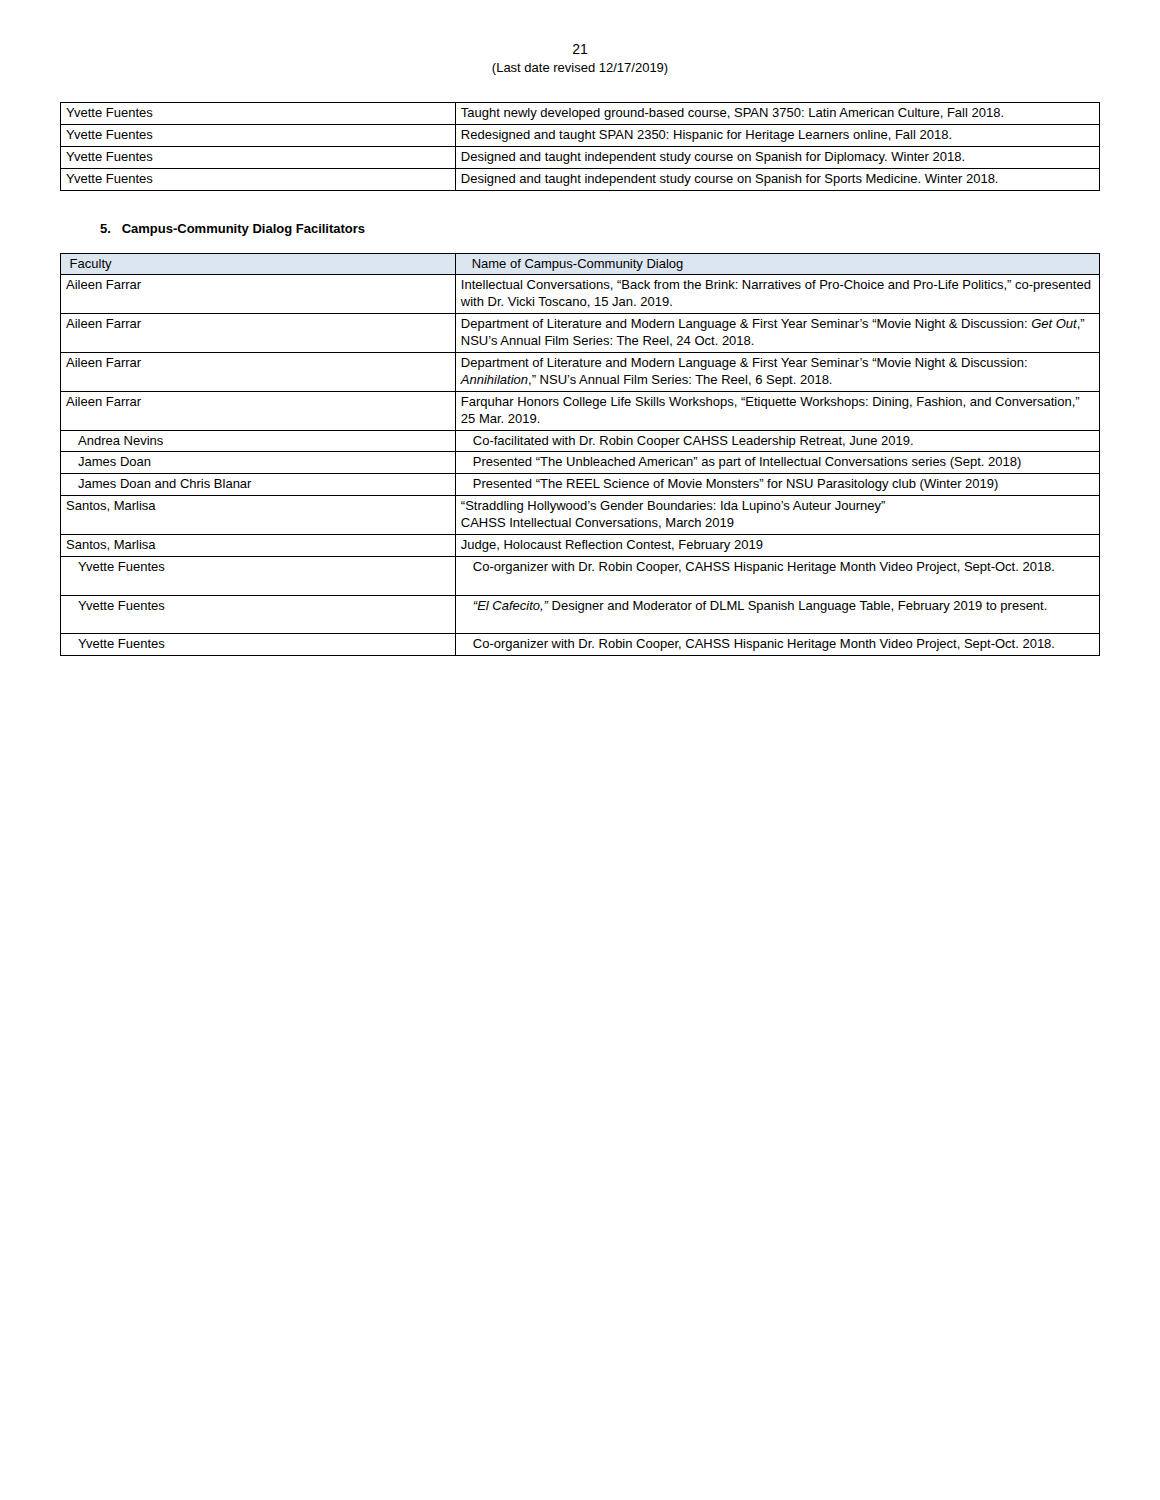21
(Last date revised 12/17/2019)
| Yvette Fuentes | Taught newly developed ground-based course, SPAN 3750: Latin American Culture, Fall 2018. |
| Yvette Fuentes | Redesigned and taught SPAN 2350: Hispanic for Heritage Learners online, Fall 2018. |
| Yvette Fuentes | Designed and taught independent study course on Spanish for Diplomacy. Winter 2018. |
| Yvette Fuentes | Designed and taught independent study course on Spanish for Sports Medicine. Winter 2018. |
5. Campus-Community Dialog Facilitators
| Faculty | Name of Campus-Community Dialog |
| --- | --- |
| Aileen Farrar | Intellectual Conversations, “Back from the Brink: Narratives of Pro-Choice and Pro-Life Politics,” co-presented with Dr. Vicki Toscano, 15 Jan. 2019. |
| Aileen Farrar | Department of Literature and Modern Language & First Year Seminar’s “Movie Night & Discussion: Get Out ,” NSU’s Annual Film Series: The Reel, 24 Oct. 2018. |
| Aileen Farrar | Department of Literature and Modern Language & First Year Seminar’s “Movie Night & Discussion: Annihilation ,” NSU’s Annual Film Series: The Reel, 6 Sept. 2018. |
| Aileen Farrar | Farquhar Honors College Life Skills Workshops, “Etiquette Workshops: Dining, Fashion, and Conversation,” 25 Mar. 2019. |
| Andrea Nevins | Co-facilitated with Dr. Robin Cooper CAHSS Leadership Retreat, June 2019. |
| James Doan | Presented “The Unbleached American” as part of Intellectual Conversations series (Sept. 2018) |
| James Doan and Chris Blanar | Presented “The REEL Science of Movie Monsters” for NSU Parasitology club (Winter 2019) |
| Santos, Marlisa | “Straddling Hollywood’s Gender Boundaries: Ida Lupino’s Auteur Journey” CAHSS Intellectual Conversations, March 2019 |
| Santos, Marlisa | Judge, Holocaust Reflection Contest, February 2019 |
| Yvette Fuentes | Co-organizer with Dr. Robin Cooper, CAHSS Hispanic Heritage Month Video Project, Sept-Oct. 2018. |
| Yvette Fuentes | “El Cafecito,” Designer and Moderator of DLML Spanish Language Table, February 2019 to present. |
| Yvette Fuentes | Co-organizer with Dr. Robin Cooper, CAHSS Hispanic Heritage Month Video Project, Sept-Oct. 2018. |